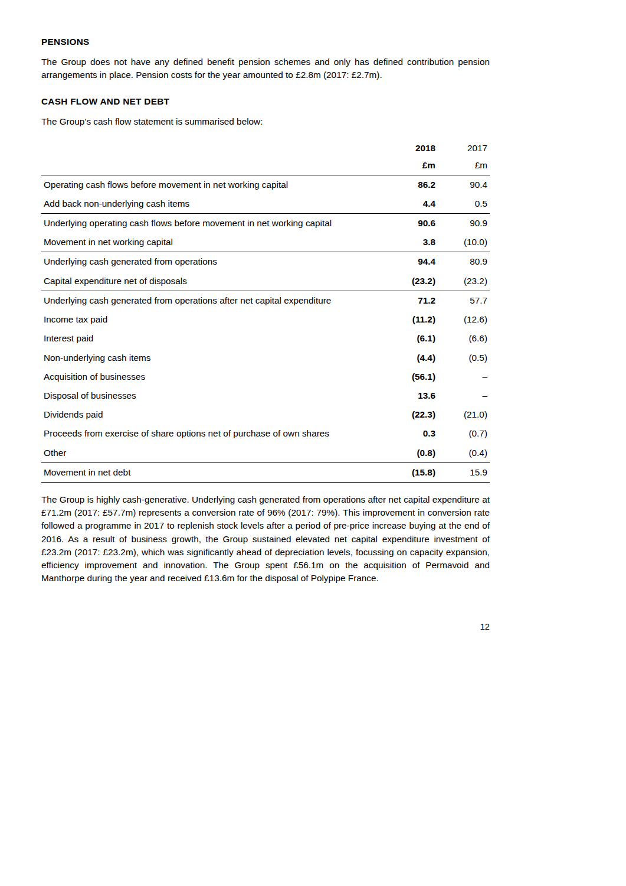PENSIONS
The Group does not have any defined benefit pension schemes and only has defined contribution pension arrangements in place. Pension costs for the year amounted to £2.8m (2017: £2.7m).
CASH FLOW AND NET DEBT
The Group’s cash flow statement is summarised below:
| | 2018 | 2017 |
| --- | --- | --- |
| | £m | £m |
| Operating cash flows before movement in net working capital | 86.2 | 90.4 |
| Add back non-underlying cash items | 4.4 | 0.5 |
| Underlying operating cash flows before movement in net working capital | 90.6 | 90.9 |
| Movement in net working capital | 3.8 | (10.0) |
| Underlying cash generated from operations | 94.4 | 80.9 |
| Capital expenditure net of disposals | (23.2) | (23.2) |
| Underlying cash generated from operations after net capital expenditure | 71.2 | 57.7 |
| Income tax paid | (11.2) | (12.6) |
| Interest paid | (6.1) | (6.6) |
| Non-underlying cash items | (4.4) | (0.5) |
| Acquisition of businesses | (56.1) | – |
| Disposal of businesses | 13.6 | – |
| Dividends paid | (22.3) | (21.0) |
| Proceeds from exercise of share options net of purchase of own shares | 0.3 | (0.7) |
| Other | (0.8) | (0.4) |
| Movement in net debt | (15.8) | 15.9 |
The Group is highly cash-generative. Underlying cash generated from operations after net capital expenditure at £71.2m (2017: £57.7m) represents a conversion rate of 96% (2017: 79%). This improvement in conversion rate followed a programme in 2017 to replenish stock levels after a period of pre-price increase buying at the end of 2016. As a result of business growth, the Group sustained elevated net capital expenditure investment of £23.2m (2017: £23.2m), which was significantly ahead of depreciation levels, focussing on capacity expansion, efficiency improvement and innovation. The Group spent £56.1m on the acquisition of Permavoid and Manthorpe during the year and received £13.6m for the disposal of Polypipe France.
12